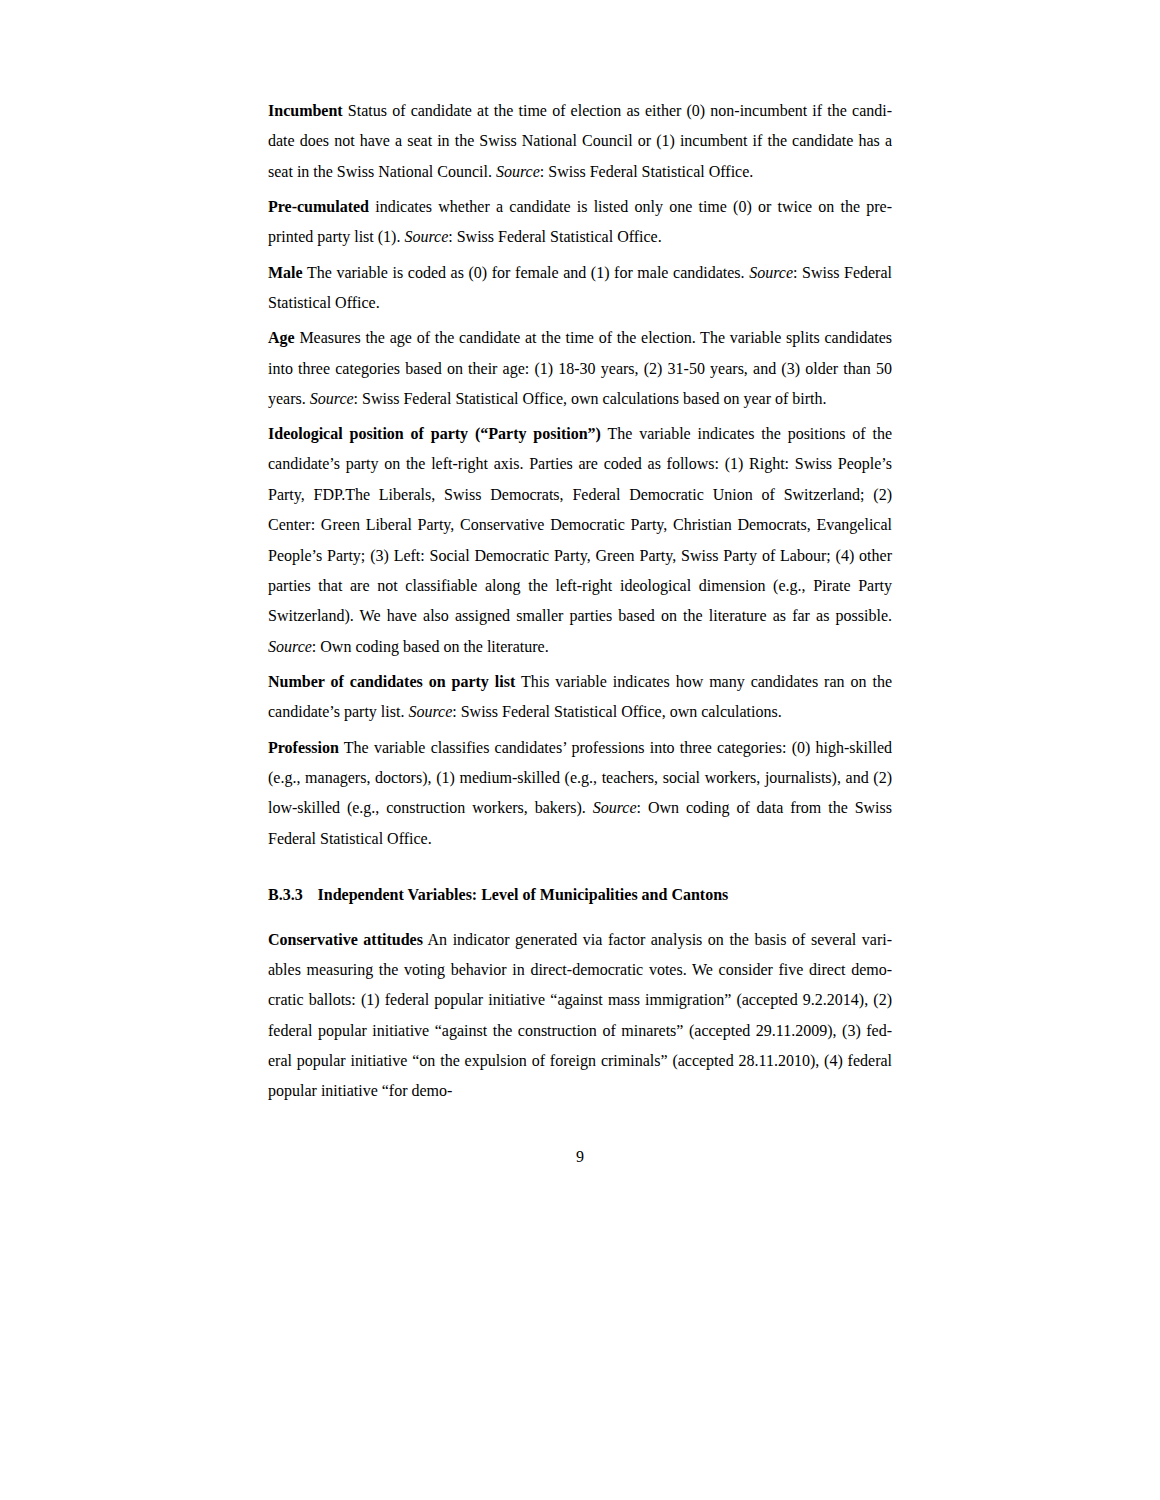Incumbent Status of candidate at the time of election as either (0) non-incumbent if the candidate does not have a seat in the Swiss National Council or (1) incumbent if the candidate has a seat in the Swiss National Council. Source: Swiss Federal Statistical Office.
Pre-cumulated indicates whether a candidate is listed only one time (0) or twice on the pre-printed party list (1). Source: Swiss Federal Statistical Office.
Male The variable is coded as (0) for female and (1) for male candidates. Source: Swiss Federal Statistical Office.
Age Measures the age of the candidate at the time of the election. The variable splits candidates into three categories based on their age: (1) 18-30 years, (2) 31-50 years, and (3) older than 50 years. Source: Swiss Federal Statistical Office, own calculations based on year of birth.
Ideological position of party (“Party position”) The variable indicates the positions of the candidate’s party on the left-right axis. Parties are coded as follows: (1) Right: Swiss People’s Party, FDP.The Liberals, Swiss Democrats, Federal Democratic Union of Switzerland; (2) Center: Green Liberal Party, Conservative Democratic Party, Christian Democrats, Evangelical People’s Party; (3) Left: Social Democratic Party, Green Party, Swiss Party of Labour; (4) other parties that are not classifiable along the left-right ideological dimension (e.g., Pirate Party Switzerland). We have also assigned smaller parties based on the literature as far as possible. Source: Own coding based on the literature.
Number of candidates on party list This variable indicates how many candidates ran on the candidate’s party list. Source: Swiss Federal Statistical Office, own calculations.
Profession The variable classifies candidates’ professions into three categories: (0) high-skilled (e.g., managers, doctors), (1) medium-skilled (e.g., teachers, social workers, journalists), and (2) low-skilled (e.g., construction workers, bakers). Source: Own coding of data from the Swiss Federal Statistical Office.
B.3.3 Independent Variables: Level of Municipalities and Cantons
Conservative attitudes An indicator generated via factor analysis on the basis of several variables measuring the voting behavior in direct-democratic votes. We consider five direct democratic ballots: (1) federal popular initiative “against mass immigration” (accepted 9.2.2014), (2) federal popular initiative “against the construction of minarets” (accepted 29.11.2009), (3) federal popular initiative “on the expulsion of foreign criminals” (accepted 28.11.2010), (4) federal popular initiative “for demo-
9